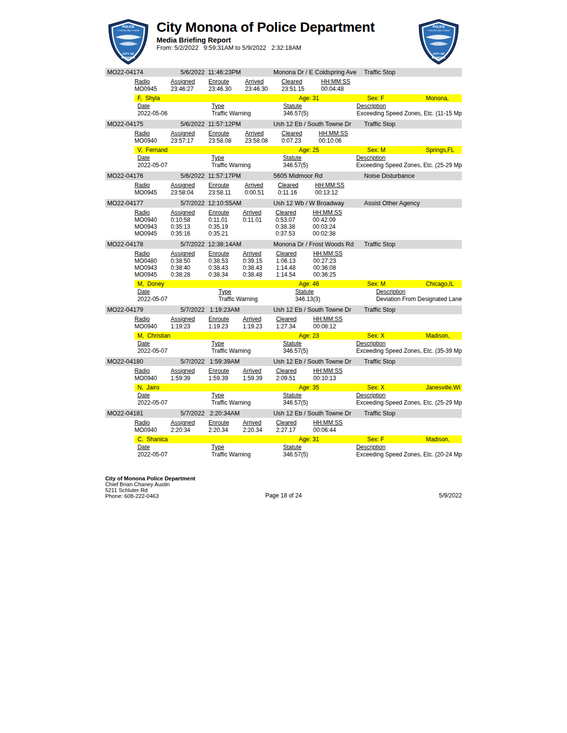POLICE TO PROTECT AND TO SERVE CITY OF MONONA
City Monona of Police Department
Media Briefing Report
From: 5/2/2022 9:59:31AM to 5/9/2022 2:32:18AM
POLICE TO PROTECT AND TO SERVE CITY OF MONONA
MO22-04174
5/6/2022 11:46:23PM
Monona Dr / E Coldspring Ave
Traffic Stop
| Radio | Assigned | Enroute | Arrived | Cleared | HH:MM:SS |
| --- | --- | --- | --- | --- | --- |
| MO0945 | 23:46:27 | 23:46.30 | 23:46.30 | 23:51.15 | 00:04:48 |
F, Shyla
Age: 31
Sex: F
Monona,
| Date | Type | Statute | Description |
| --- | --- | --- | --- |
| 2022-05-06 | Traffic Warning | 346.57(5) | Exceeding Speed Zones, Etc. (11-15 Mp |
MO22-04175
5/6/2022 11:57:12PM
Ush 12 Eb / South Towne Dr
Traffic Stop
| Radio | Assigned | Enroute | Arrived | Cleared | HH:MM:SS |
| --- | --- | --- | --- | --- | --- |
| MO0940 | 23:57:17 | 23:58.08 | 23:58.08 | 0:07.23 | 00:10:06 |
V, Fernand
Age: 25
Sex: M
Springs,FL
| Date | Type | Statute | Description |
| --- | --- | --- | --- |
| 2022-05-07 | Traffic Warning | 346.57(5) | Exceeding Speed Zones, Etc. (25-29 Mp |
MO22-04176
5/6/2022 11:57:17PM
5605 Midmoor Rd
Noise Disturbance
| Radio | Assigned | Enroute | Arrived | Cleared | HH:MM:SS |
| --- | --- | --- | --- | --- | --- |
| MO0945 | 23:58:04 | 23:58.11 | 0:00.51 | 0:11.16 | 00:13:12 |
MO22-04177
5/7/2022 12:10:55AM
Ush 12 Wb / W Broadway
Assist Other Agency
| Radio | Assigned | Enroute | Arrived | Cleared | HH:MM:SS |
| --- | --- | --- | --- | --- | --- |
| MO0940 | 0:10:58 | 0:11.01 | 0:11.01 | 0:53.07 | 00:42:09 |
| MO0943 | 0:35:13 | 0:35.19 | | 0:38.38 | 00:03:24 |
| MO0945 | 0:35:16 | 0:35.21 | | 0:37.53 | 00:02:38 |
MO22-04178
5/7/2022 12:38:14AM
Monona Dr / Frost Woods Rd
Traffic Stop
| Radio | Assigned | Enroute | Arrived | Cleared | HH:MM:SS |
| --- | --- | --- | --- | --- | --- |
| MO0480 | 0:38:50 | 0:38.53 | 0:39.15 | 1:06.13 | 00:27:23 |
| MO0943 | 0:38:40 | 0:38.43 | 0:38.43 | 1:14.48 | 00:36:08 |
| MO0945 | 0:38:28 | 0:38.34 | 0:38.48 | 1:14.54 | 00:36:25 |
M, Doney
Age: 46
Sex: M
Chicago,IL
| Date | Type | Statute | Description |
| --- | --- | --- | --- |
| 2022-05-07 | Traffic Warning | 346.13(3) | Deviation From Designated Lane |
MO22-04179
5/7/2022 1:19:23AM
Ush 12 Eb / South Towne Dr
Traffic Stop
| Radio | Assigned | Enroute | Arrived | Cleared | HH:MM:SS |
| --- | --- | --- | --- | --- | --- |
| MO0940 | 1:19:23 | 1:19.23 | 1:19.23 | 1:27.34 | 00:08:12 |
M, Christian
Age: 23
Sex: X
Madison,
| Date | Type | Statute | Description |
| --- | --- | --- | --- |
| 2022-05-07 | Traffic Warning | 346.57(5) | Exceeding Speed Zones, Etc. (35-39 Mp |
MO22-04180
5/7/2022 1:59:39AM
Ush 12 Eb / South Towne Dr
Traffic Stop
| Radio | Assigned | Enroute | Arrived | Cleared | HH:MM:SS |
| --- | --- | --- | --- | --- | --- |
| MO0940 | 1:59:39 | 1:59.39 | 1:59.39 | 2:09.51 | 00:10:13 |
N, Jairo
Age: 35
Sex: X
Janesville,WI
| Date | Type | Statute | Description |
| --- | --- | --- | --- |
| 2022-05-07 | Traffic Warning | 346.57(5) | Exceeding Speed Zones, Etc. (25-29 Mp |
MO22-04181
5/7/2022 2:20:34AM
Ush 12 Eb / South Towne Dr
Traffic Stop
| Radio | Assigned | Enroute | Arrived | Cleared | HH:MM:SS |
| --- | --- | --- | --- | --- | --- |
| MO0940 | 2:20:34 | 2:20.34 | 2:20.34 | 2:27.17 | 00:06:44 |
C, Shanica
Age: 31
Sex: F
Madison,
| Date | Type | Statute | Description |
| --- | --- | --- | --- |
| 2022-05-07 | Traffic Warning | 346.57(5) | Exceeding Speed Zones, Etc. (20-24 Mp |
City of Monona Police Department
Chief Brian Chaney Austin
5211 Schluter Rd
Phone: 608-222-0463
Page 18 of 24
5/9/2022